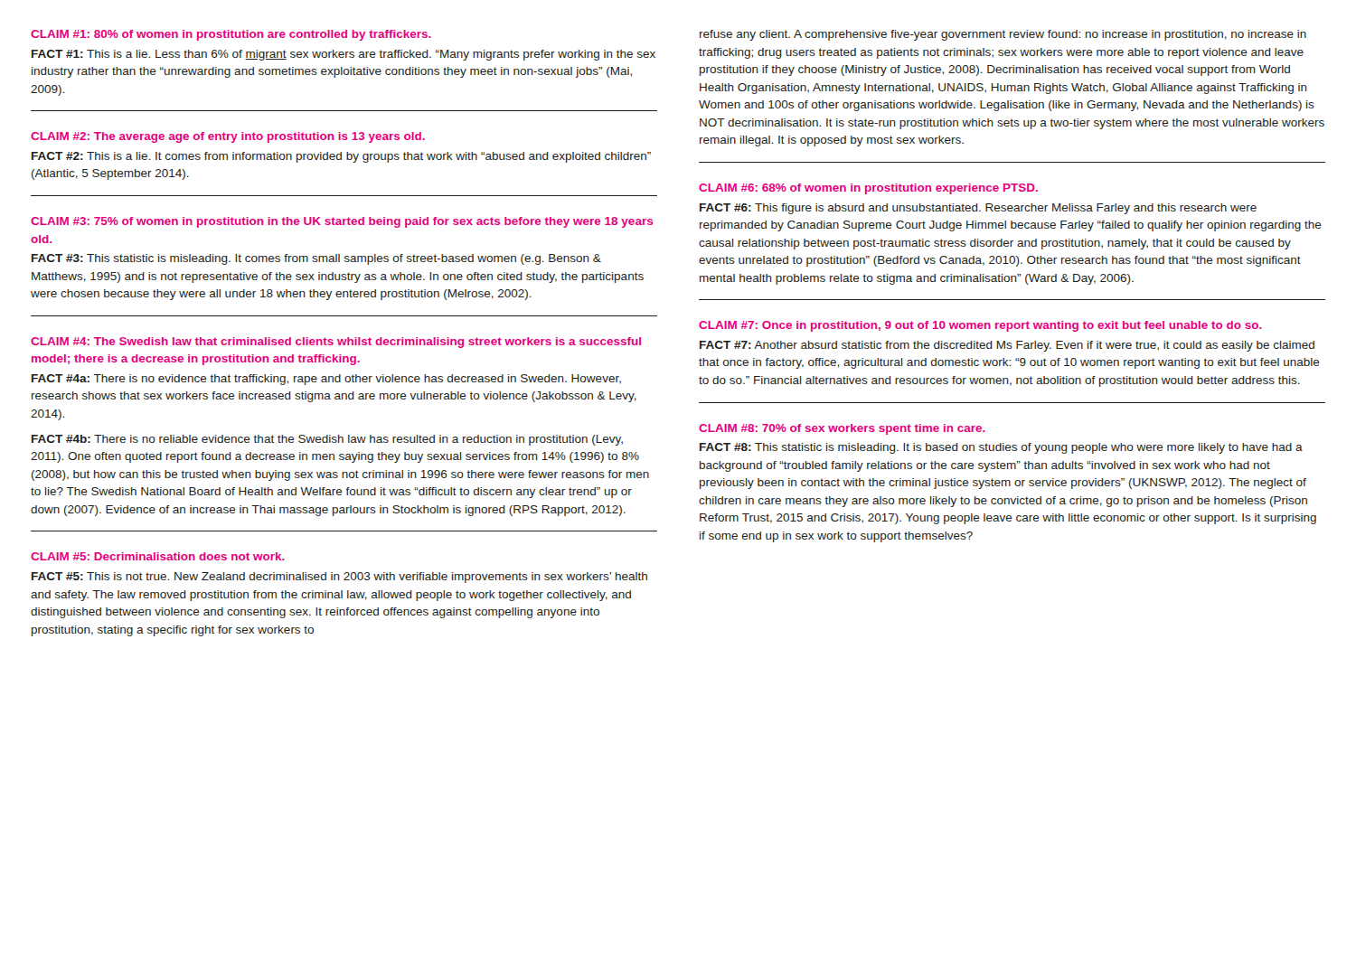CLAIM #1: 80% of women in prostitution are controlled by traffickers.
FACT #1: This is a lie. Less than 6% of migrant sex workers are trafficked. “Many migrants prefer working in the sex industry rather than the “unrewarding and sometimes exploitative conditions they meet in non-sexual jobs” (Mai, 2009).
CLAIM #2: The average age of entry into prostitution is 13 years old.
FACT #2: This is a lie. It comes from information provided by groups that work with “abused and exploited children” (Atlantic, 5 September 2014).
CLAIM #3: 75% of women in prostitution in the UK started being paid for sex acts before they were 18 years old.
FACT #3: This statistic is misleading. It comes from small samples of street-based women (e.g. Benson & Matthews, 1995) and is not representative of the sex industry as a whole. In one often cited study, the participants were chosen because they were all under 18 when they entered prostitution (Melrose, 2002).
CLAIM #4: The Swedish law that criminalised clients whilst decriminalising street workers is a successful model; there is a decrease in prostitution and trafficking.
FACT #4a: There is no evidence that trafficking, rape and other violence has decreased in Sweden. However, research shows that sex workers face increased stigma and are more vulnerable to violence (Jakobsson & Levy, 2014).
FACT #4b: There is no reliable evidence that the Swedish law has resulted in a reduction in prostitution (Levy, 2011). One often quoted report found a decrease in men saying they buy sexual services from 14% (1996) to 8% (2008), but how can this be trusted when buying sex was not criminal in 1996 so there were fewer reasons for men to lie? The Swedish National Board of Health and Welfare found it was “difficult to discern any clear trend” up or down (2007). Evidence of an increase in Thai massage parlours in Stockholm is ignored (RPS Rapport, 2012).
CLAIM #5: Decriminalisation does not work.
FACT #5: This is not true. New Zealand decriminalised in 2003 with verifiable improvements in sex workers’ health and safety. The law removed prostitution from the criminal law, allowed people to work together collectively, and distinguished between violence and consenting sex. It reinforced offences against compelling anyone into prostitution, stating a specific right for sex workers to
refuse any client. A comprehensive five-year government review found: no increase in prostitution, no increase in trafficking; drug users treated as patients not criminals; sex workers were more able to report violence and leave prostitution if they choose (Ministry of Justice, 2008). Decriminalisation has received vocal support from World Health Organisation, Amnesty International, UNAIDS, Human Rights Watch, Global Alliance against Trafficking in Women and 100s of other organisations worldwide. Legalisation (like in Germany, Nevada and the Netherlands) is NOT decriminalisation. It is state-run prostitution which sets up a two-tier system where the most vulnerable workers remain illegal. It is opposed by most sex workers.
CLAIM #6: 68% of women in prostitution experience PTSD.
FACT #6: This figure is absurd and unsubstantiated. Researcher Melissa Farley and this research were reprimanded by Canadian Supreme Court Judge Himmel because Farley “failed to qualify her opinion regarding the causal relationship between post-traumatic stress disorder and prostitution, namely, that it could be caused by events unrelated to prostitution” (Bedford vs Canada, 2010). Other research has found that “the most significant mental health problems relate to stigma and criminalisation” (Ward & Day, 2006).
CLAIM #7: Once in prostitution, 9 out of 10 women report wanting to exit but feel unable to do so.
FACT #7: Another absurd statistic from the discredited Ms Farley. Even if it were true, it could as easily be claimed that once in factory, office, agricultural and domestic work: “9 out of 10 women report wanting to exit but feel unable to do so.” Financial alternatives and resources for women, not abolition of prostitution would better address this.
CLAIM #8: 70% of sex workers spent time in care.
FACT #8: This statistic is misleading. It is based on studies of young people who were more likely to have had a background of “troubled family relations or the care system” than adults “involved in sex work who had not previously been in contact with the criminal justice system or service providers” (UKNSWP, 2012). The neglect of children in care means they are also more likely to be convicted of a crime, go to prison and be homeless (Prison Reform Trust, 2015 and Crisis, 2017). Young people leave care with little economic or other support. Is it surprising if some end up in sex work to support themselves?